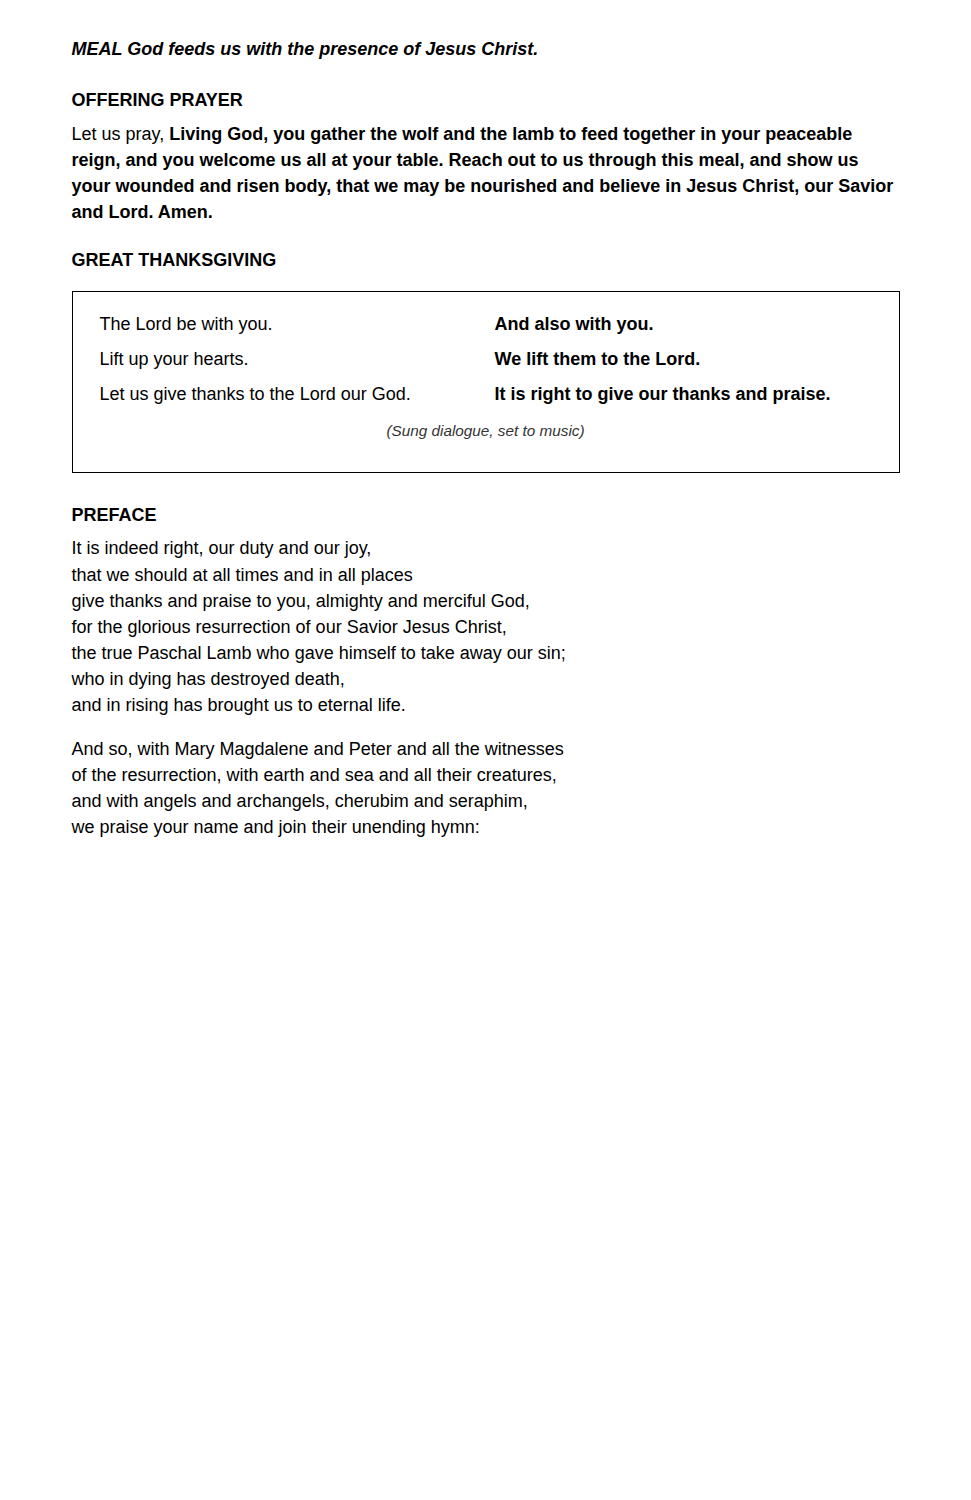MEAL God feeds us with the presence of Jesus Christ.
Offering Prayer
Let us pray, Living God, you gather the wolf and the lamb to feed together in your peaceable reign, and you welcome us all at your table. Reach out to us through this meal, and show us your wounded and risen body, that we may be nourished and believe in Jesus Christ, our Savior and Lord. Amen.
Great Thanksgiving
| The Lord be with you. | And also with you. |
| Lift up your hearts. | We lift them to the Lord. |
| Let us give thanks to the Lord our God. | It is right to give our thanks and praise. |
(Sung dialogue, set to music)
Preface
It is indeed right, our duty and our joy,
that we should at all times and in all places
give thanks and praise to you, almighty and merciful God,
for the glorious resurrection of our Savior Jesus Christ,
the true Paschal Lamb who gave himself to take away our sin;
who in dying has destroyed death,
and in rising has brought us to eternal life.
And so, with Mary Magdalene and Peter and all the witnesses
of the resurrection, with earth and sea and all their creatures,
and with angels and archangels, cherubim and seraphim,
we praise your name and join their unending hymn: